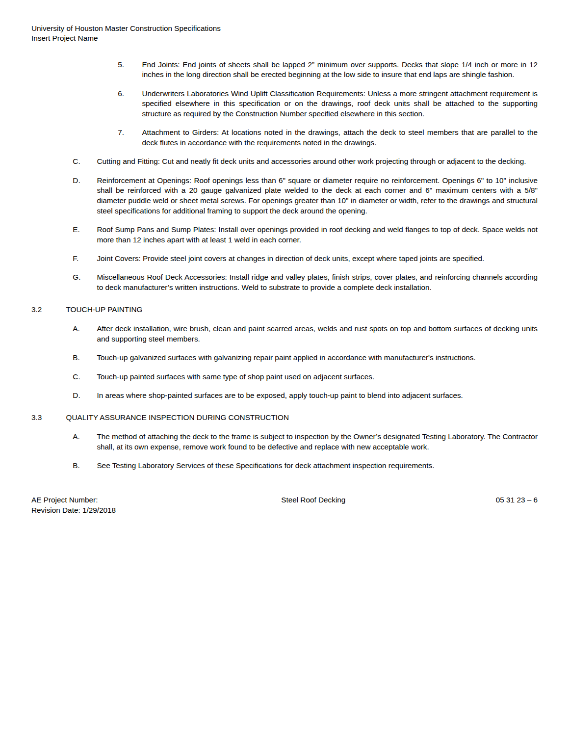University of Houston Master Construction Specifications
Insert Project Name
5. End Joints: End joints of sheets shall be lapped 2” minimum over supports. Decks that slope 1/4 inch or more in 12 inches in the long direction shall be erected beginning at the low side to insure that end laps are shingle fashion.
6. Underwriters Laboratories Wind Uplift Classification Requirements: Unless a more stringent attachment requirement is specified elsewhere in this specification or on the drawings, roof deck units shall be attached to the supporting structure as required by the Construction Number specified elsewhere in this section.
7. Attachment to Girders: At locations noted in the drawings, attach the deck to steel members that are parallel to the deck flutes in accordance with the requirements noted in the drawings.
C. Cutting and Fitting: Cut and neatly fit deck units and accessories around other work projecting through or adjacent to the decking.
D. Reinforcement at Openings: Roof openings less than 6" square or diameter require no reinforcement. Openings 6" to 10" inclusive shall be reinforced with a 20 gauge galvanized plate welded to the deck at each corner and 6" maximum centers with a 5/8" diameter puddle weld or sheet metal screws. For openings greater than 10" in diameter or width, refer to the drawings and structural steel specifications for additional framing to support the deck around the opening.
E. Roof Sump Pans and Sump Plates: Install over openings provided in roof decking and weld flanges to top of deck. Space welds not more than 12 inches apart with at least 1 weld in each corner.
F. Joint Covers: Provide steel joint covers at changes in direction of deck units, except where taped joints are specified.
G. Miscellaneous Roof Deck Accessories: Install ridge and valley plates, finish strips, cover plates, and reinforcing channels according to deck manufacturer’s written instructions. Weld to substrate to provide a complete deck installation.
3.2 TOUCH-UP PAINTING
A. After deck installation, wire brush, clean and paint scarred areas, welds and rust spots on top and bottom surfaces of decking units and supporting steel members.
B. Touch-up galvanized surfaces with galvanizing repair paint applied in accordance with manufacturer's instructions.
C. Touch-up painted surfaces with same type of shop paint used on adjacent surfaces.
D. In areas where shop-painted surfaces are to be exposed, apply touch-up paint to blend into adjacent surfaces.
3.3 QUALITY ASSURANCE INSPECTION DURING CONSTRUCTION
A. The method of attaching the deck to the frame is subject to inspection by the Owner’s designated Testing Laboratory. The Contractor shall, at its own expense, remove work found to be defective and replace with new acceptable work.
B. See Testing Laboratory Services of these Specifications for deck attachment inspection requirements.
AE Project Number:
Revision Date: 1/29/2018
Steel Roof Decking
05 31 23 – 6